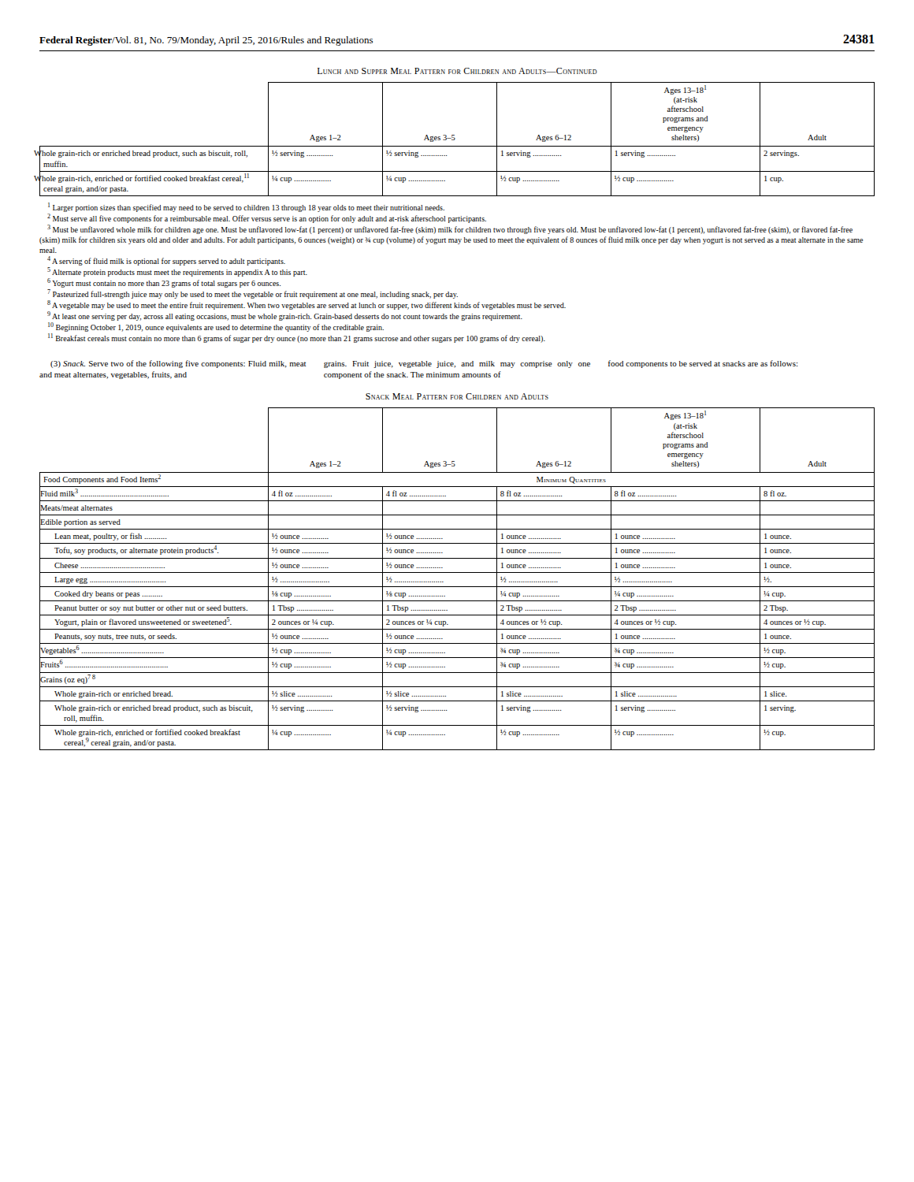Federal Register/Vol. 81, No. 79/Monday, April 25, 2016/Rules and Regulations
24381
Lunch and Supper Meal Pattern for Children and Adults—Continued
| | Ages 1–2 | Ages 3–5 | Ages 6–12 | Ages 13–18 1 (at-risk afterschool programs and emergency shelters) | Adult |
| --- | --- | --- | --- | --- | --- |
| Whole grain-rich or enriched bread product, such as biscuit, roll, muffin. | ½ serving ............. | ½ serving ............. | 1 serving .............. | 1 serving .............. | 2 servings. |
| Whole grain-rich, enriched or fortified cooked breakfast cereal, 11 cereal grain, and/or pasta. | ¼ cup .................. | ¼ cup .................. | ½ cup .................. | ½ cup .................. | 1 cup. |
1 Larger portion sizes than specified may need to be served to children 13 through 18 year olds to meet their nutritional needs.
2 Must serve all five components for a reimbursable meal. Offer versus serve is an option for only adult and at-risk afterschool participants.
3 Must be unflavored whole milk for children age one. Must be unflavored low-fat (1 percent) or unflavored fat-free (skim) milk for children two through five years old. Must be unflavored low-fat (1 percent), unflavored fat-free (skim), or flavored fat-free (skim) milk for children six years old and older and adults. For adult participants, 6 ounces (weight) or ¾ cup (volume) of yogurt may be used to meet the equivalent of 8 ounces of fluid milk once per day when yogurt is not served as a meat alternate in the same meal.
4 A serving of fluid milk is optional for suppers served to adult participants.
5 Alternate protein products must meet the requirements in appendix A to this part.
6 Yogurt must contain no more than 23 grams of total sugars per 6 ounces.
7 Pasteurized full-strength juice may only be used to meet the vegetable or fruit requirement at one meal, including snack, per day.
8 A vegetable may be used to meet the entire fruit requirement. When two vegetables are served at lunch or supper, two different kinds of vegetables must be served.
9 At least one serving per day, across all eating occasions, must be whole grain-rich. Grain-based desserts do not count towards the grains requirement.
10 Beginning October 1, 2019, ounce equivalents are used to determine the quantity of the creditable grain.
11 Breakfast cereals must contain no more than 6 grams of sugar per dry ounce (no more than 21 grams sucrose and other sugars per 100 grams of dry cereal).
(3) Snack. Serve two of the following five components: Fluid milk, meat and meat alternates, vegetables, fruits, and
grains. Fruit juice, vegetable juice, and milk may comprise only one component of the snack. The minimum amounts of
food components to be served at snacks are as follows:
Snack Meal Pattern for Children and Adults
| | Ages 1–2 | Ages 3–5 | Ages 6–12 | Ages 13–18 1 (at-risk afterschool programs and emergency shelters) | Adult |
| --- | --- | --- | --- | --- | --- |
| Food Components and Food Items 2 | Minimum Quantities |
| Fluid milk 3 ........................................... | 4 fl oz .................. | 4 fl oz .................. | 8 fl oz ................... | 8 fl oz ................... | 8 fl oz. |
| Meats/meat alternates | | | | | |
| Edible portion as served | | | | | |
| Lean meat, poultry, or fish ........... | ½ ounce ............. | ½ ounce ............. | 1 ounce ................ | 1 ounce ................ | 1 ounce. |
| Tofu, soy products, or alternate protein products 4 . | ½ ounce ............. | ½ ounce ............. | 1 ounce ................ | 1 ounce ................ | 1 ounce. |
| Cheese ......................................... | ½ ounce ............. | ½ ounce ............. | 1 ounce ................ | 1 ounce ................ | 1 ounce. |
| Large egg ..................................... | ½ ........................ | ½ ........................ | ½ ........................ | ½ ........................ | ½. |
| Cooked dry beans or peas .......... | ⅛ cup .................. | ⅛ cup .................. | ¼ cup .................. | ¼ cup .................. | ¼ cup. |
| Peanut butter or soy nut butter or other nut or seed butters. | 1 Tbsp .................. | 1 Tbsp .................. | 2 Tbsp .................. | 2 Tbsp .................. | 2 Tbsp. |
| Yogurt, plain or flavored unsweetened or sweetened 5 . | 2 ounces or ¼ cup. | 2 ounces or ¼ cup. | 4 ounces or ½ cup. | 4 ounces or ½ cup. | 4 ounces or ½ cup. |
| Peanuts, soy nuts, tree nuts, or seeds. | ½ ounce ............. | ½ ounce ............. | 1 ounce ................ | 1 ounce ................ | 1 ounce. |
| Vegetables 6 ........................................ | ½ cup .................. | ½ cup .................. | ¾ cup .................. | ¾ cup .................. | ½ cup. |
| Fruits 6 .................................................. | ½ cup .................. | ½ cup .................. | ¾ cup .................. | ¾ cup .................. | ½ cup. |
| Grains (oz eq) 7 8 | | | | | |
| Whole grain-rich or enriched bread. | ½ slice ................. | ½ slice ................. | 1 slice ................... | 1 slice ................... | 1 slice. |
| Whole grain-rich or enriched bread product, such as biscuit, roll, muffin. | ½ serving ............. | ½ serving ............. | 1 serving .............. | 1 serving .............. | 1 serving. |
| Whole grain-rich, enriched or fortified cooked breakfast cereal, 9 cereal grain, and/or pasta. | ¼ cup .................. | ¼ cup .................. | ½ cup .................. | ½ cup .................. | ½ cup. |